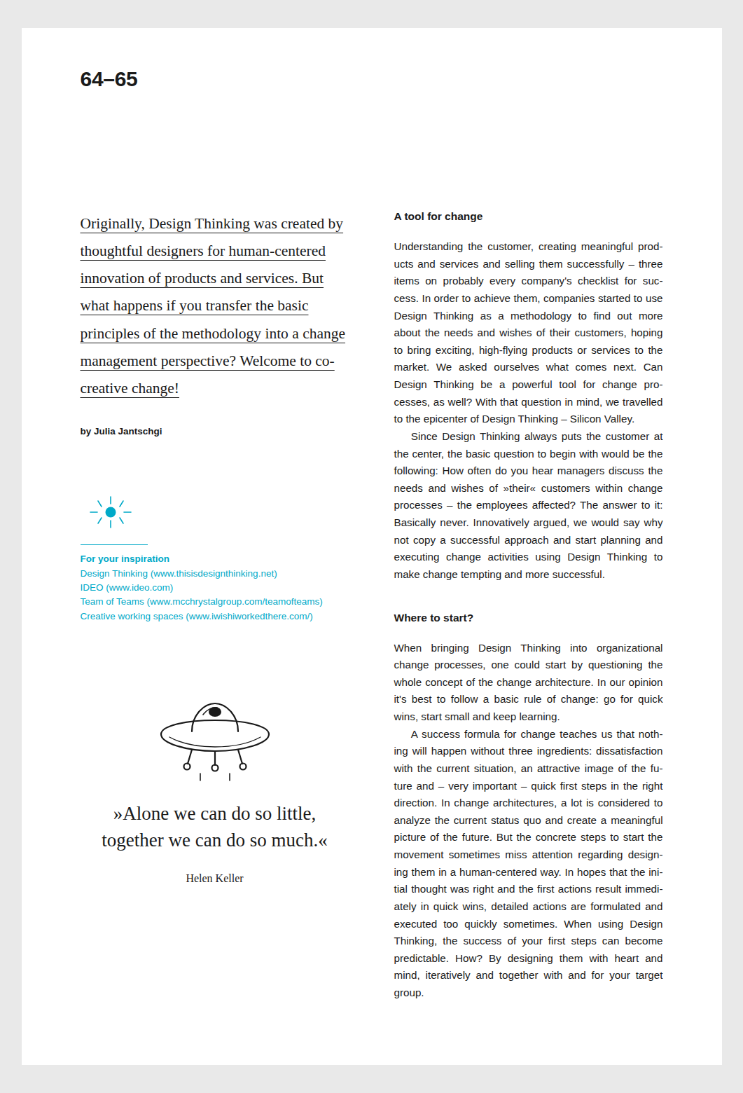64–65
Originally, Design Thinking was created by thoughtful designers for human-centered innovation of products and services. But what happens if you transfer the basic principles of the methodology into a change management perspective? Welcome to co-creative change!
by Julia Jantschgi
For your inspiration
Design Thinking (www.thisisdesignthinking.net)
IDEO (www.ideo.com)
Team of Teams (www.mcchrystalgroup.com/teamofteams)
Creative working spaces (www.iwishiworkedthere.com/)
»Alone we can do so little, together we can do so much.«
Helen Keller
A tool for change
Understanding the customer, creating meaningful products and services and selling them successfully – three items on probably every company's checklist for success. In order to achieve them, companies started to use Design Thinking as a methodology to find out more about the needs and wishes of their customers, hoping to bring exciting, high-flying products or services to the market. We asked ourselves what comes next. Can Design Thinking be a powerful tool for change processes, as well? With that question in mind, we travelled to the epicenter of Design Thinking – Silicon Valley.
Since Design Thinking always puts the customer at the center, the basic question to begin with would be the following: How often do you hear managers discuss the needs and wishes of »their« customers within change processes – the employees affected? The answer to it: Basically never. Innovatively argued, we would say why not copy a successful approach and start planning and executing change activities using Design Thinking to make change tempting and more successful.
Where to start?
When bringing Design Thinking into organizational change processes, one could start by questioning the whole concept of the change architecture. In our opinion it's best to follow a basic rule of change: go for quick wins, start small and keep learning.
A success formula for change teaches us that nothing will happen without three ingredients: dissatisfaction with the current situation, an attractive image of the future and – very important – quick first steps in the right direction. In change architectures, a lot is considered to analyze the current status quo and create a meaningful picture of the future. But the concrete steps to start the movement sometimes miss attention regarding designing them in a human-centered way. In hopes that the initial thought was right and the first actions result immediately in quick wins, detailed actions are formulated and executed too quickly sometimes. When using Design Thinking, the success of your first steps can become predictable. How? By designing them with heart and mind, iteratively and together with and for your target group.